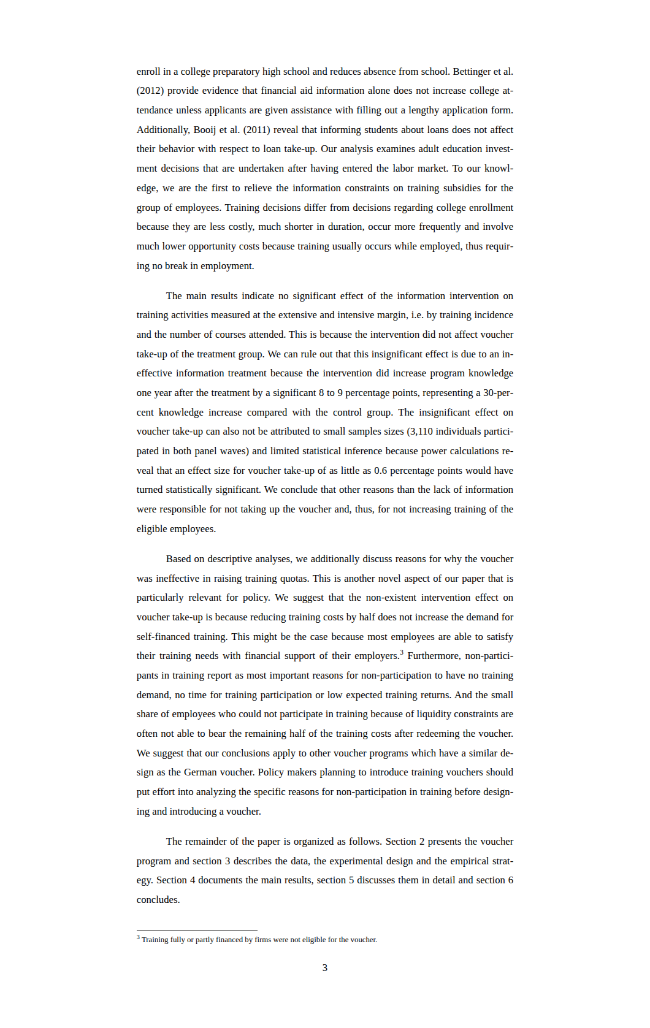enroll in a college preparatory high school and reduces absence from school. Bettinger et al. (2012) provide evidence that financial aid information alone does not increase college attendance unless applicants are given assistance with filling out a lengthy application form. Additionally, Booij et al. (2011) reveal that informing students about loans does not affect their behavior with respect to loan take-up. Our analysis examines adult education investment decisions that are undertaken after having entered the labor market. To our knowledge, we are the first to relieve the information constraints on training subsidies for the group of employees. Training decisions differ from decisions regarding college enrollment because they are less costly, much shorter in duration, occur more frequently and involve much lower opportunity costs because training usually occurs while employed, thus requiring no break in employment.
The main results indicate no significant effect of the information intervention on training activities measured at the extensive and intensive margin, i.e. by training incidence and the number of courses attended. This is because the intervention did not affect voucher take-up of the treatment group. We can rule out that this insignificant effect is due to an ineffective information treatment because the intervention did increase program knowledge one year after the treatment by a significant 8 to 9 percentage points, representing a 30-percent knowledge increase compared with the control group. The insignificant effect on voucher take-up can also not be attributed to small samples sizes (3,110 individuals participated in both panel waves) and limited statistical inference because power calculations reveal that an effect size for voucher take-up of as little as 0.6 percentage points would have turned statistically significant. We conclude that other reasons than the lack of information were responsible for not taking up the voucher and, thus, for not increasing training of the eligible employees.
Based on descriptive analyses, we additionally discuss reasons for why the voucher was ineffective in raising training quotas. This is another novel aspect of our paper that is particularly relevant for policy. We suggest that the non-existent intervention effect on voucher take-up is because reducing training costs by half does not increase the demand for self-financed training. This might be the case because most employees are able to satisfy their training needs with financial support of their employers.3 Furthermore, non-participants in training report as most important reasons for non-participation to have no training demand, no time for training participation or low expected training returns. And the small share of employees who could not participate in training because of liquidity constraints are often not able to bear the remaining half of the training costs after redeeming the voucher. We suggest that our conclusions apply to other voucher programs which have a similar design as the German voucher. Policy makers planning to introduce training vouchers should put effort into analyzing the specific reasons for non-participation in training before designing and introducing a voucher.
The remainder of the paper is organized as follows. Section 2 presents the voucher program and section 3 describes the data, the experimental design and the empirical strategy. Section 4 documents the main results, section 5 discusses them in detail and section 6 concludes.
3 Training fully or partly financed by firms were not eligible for the voucher.
3